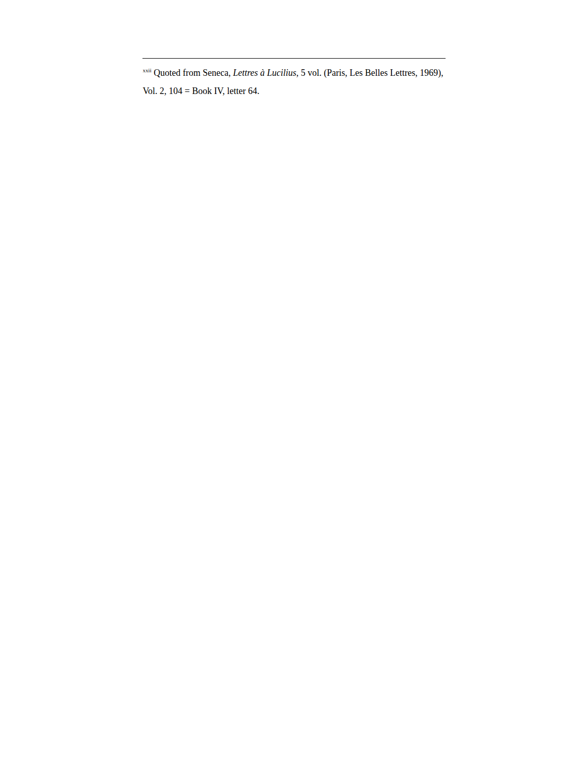xxii Quoted from Seneca, Lettres à Lucilius, 5 vol. (Paris, Les Belles Lettres, 1969), Vol. 2, 104 = Book IV, letter 64.